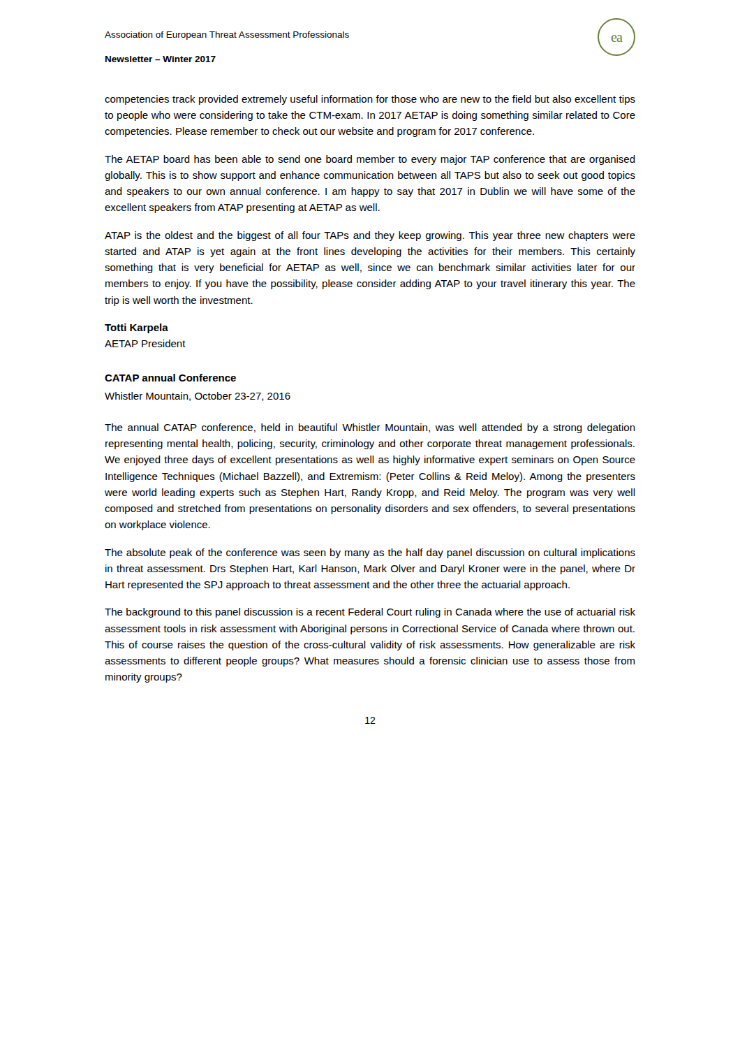ea
Association of European Threat Assessment Professionals
Newsletter – Winter 2017
competencies track provided extremely useful information for those who are new to the field but also excellent tips to people who were considering to take the CTM-exam. In 2017 AETAP is doing something similar related to Core competencies. Please remember to check out our website and program for 2017 conference.
The AETAP board has been able to send one board member to every major TAP conference that are organised globally. This is to show support and enhance communication between all TAPS but also to seek out good topics and speakers to our own annual conference. I am happy to say that 2017 in Dublin we will have some of the excellent speakers from ATAP presenting at AETAP as well.
ATAP is the oldest and the biggest of all four TAPs and they keep growing. This year three new chapters were started and ATAP is yet again at the front lines developing the activities for their members. This certainly something that is very beneficial for AETAP as well, since we can benchmark similar activities later for our members to enjoy. If you have the possibility, please consider adding ATAP to your travel itinerary this year. The trip is well worth the investment.
Totti Karpela AETAP President
CATAP annual Conference
Whistler Mountain, October 23-27, 2016
The annual CATAP conference, held in beautiful Whistler Mountain, was well attended by a strong delegation representing mental health, policing, security, criminology and other corporate threat management professionals. We enjoyed three days of excellent presentations as well as highly informative expert seminars on Open Source Intelligence Techniques (Michael Bazzell), and Extremism: (Peter Collins & Reid Meloy). Among the presenters were world leading experts such as Stephen Hart, Randy Kropp, and Reid Meloy. The program was very well composed and stretched from presentations on personality disorders and sex offenders, to several presentations on workplace violence.
The absolute peak of the conference was seen by many as the half day panel discussion on cultural implications in threat assessment. Drs Stephen Hart, Karl Hanson, Mark Olver and Daryl Kroner were in the panel, where Dr Hart represented the SPJ approach to threat assessment and the other three the actuarial approach.
The background to this panel discussion is a recent Federal Court ruling in Canada where the use of actuarial risk assessment tools in risk assessment with Aboriginal persons in Correctional Service of Canada where thrown out. This of course raises the question of the cross-cultural validity of risk assessments. How generalizable are risk assessments to different people groups? What measures should a forensic clinician use to assess those from minority groups?
12